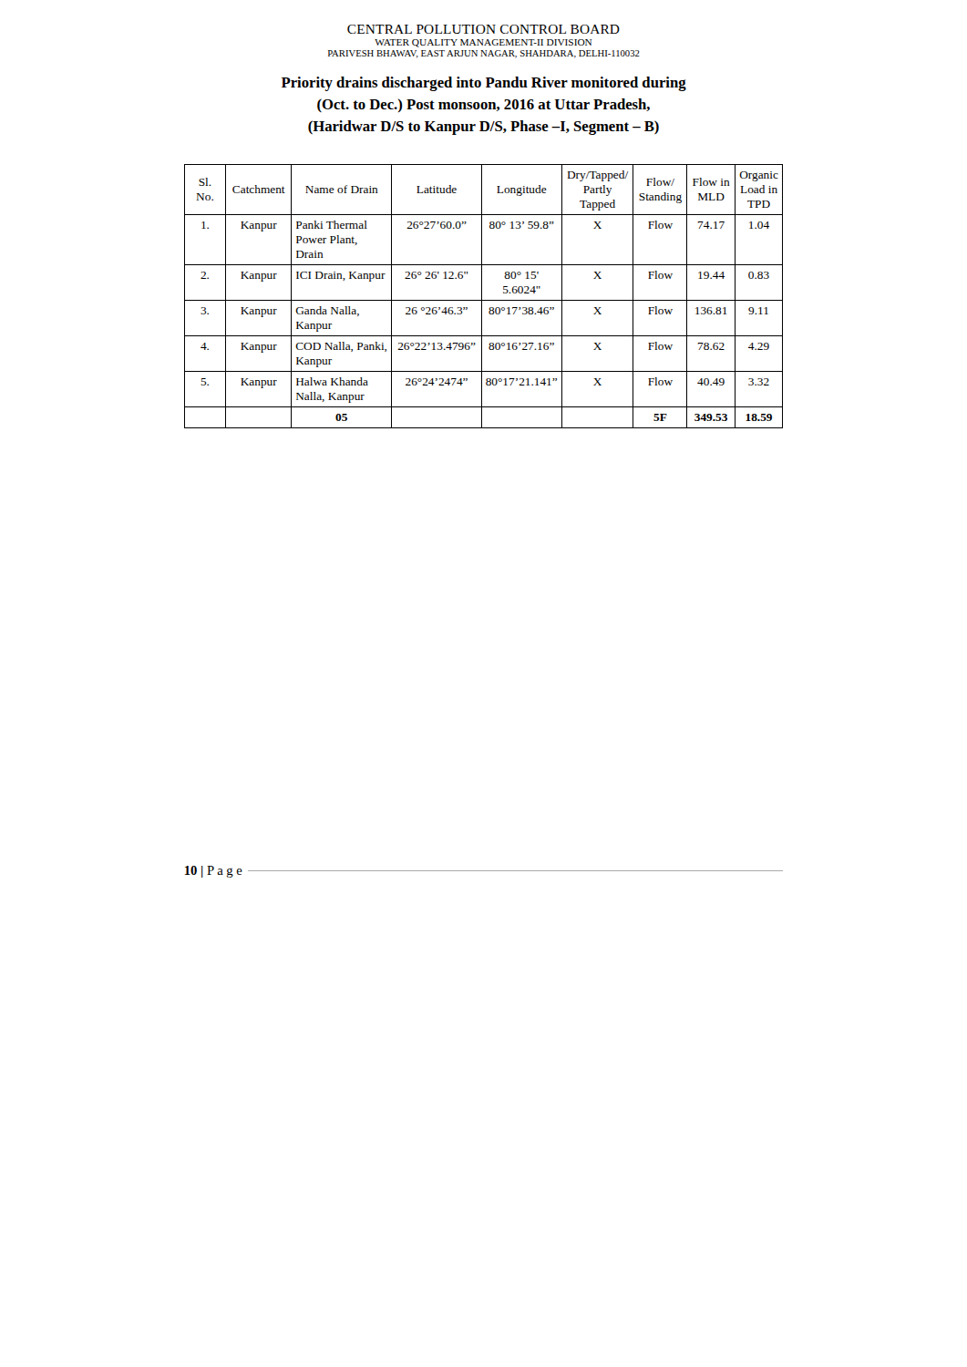CENTRAL POLLUTION CONTROL BOARD
WATER QUALITY MANAGEMENT-II DIVISION
PARIVESH BHAWAV, EAST ARJUN NAGAR, SHAHDARA, DELHI-110032
Priority drains discharged into Pandu River monitored during
(Oct. to Dec.) Post monsoon, 2016 at Uttar Pradesh,
(Haridwar D/S to Kanpur D/S, Phase –I, Segment – B)
| Sl. No. | Catchment | Name of Drain | Latitude | Longitude | Dry/Tapped/ Partly Tapped | Flow/ Standing | Flow in MLD | Organic Load in TPD |
| --- | --- | --- | --- | --- | --- | --- | --- | --- |
| 1. | Kanpur | Panki Thermal Power Plant, Drain | 26°27’60.0” | 80° 13’ 59.8” | X | Flow | 74.17 | 1.04 |
| 2. | Kanpur | ICI Drain, Kanpur | 26° 26' 12.6" | 80° 15' 5.6024" | X | Flow | 19.44 | 0.83 |
| 3. | Kanpur | Ganda Nalla, Kanpur | 26 °26’46.3” | 80°17’38.46” | X | Flow | 136.81 | 9.11 |
| 4. | Kanpur | COD Nalla, Panki, Kanpur | 26°22’13.4796” | 80°16’27.16” | X | Flow | 78.62 | 4.29 |
| 5. | Kanpur | Halwa Khanda Nalla, Kanpur | 26°24’2474” | 80°17’21.141” | X | Flow | 40.49 | 3.32 |
| | | 05 | | | | 5F | 349.53 | 18.59 |
10 | P a g e